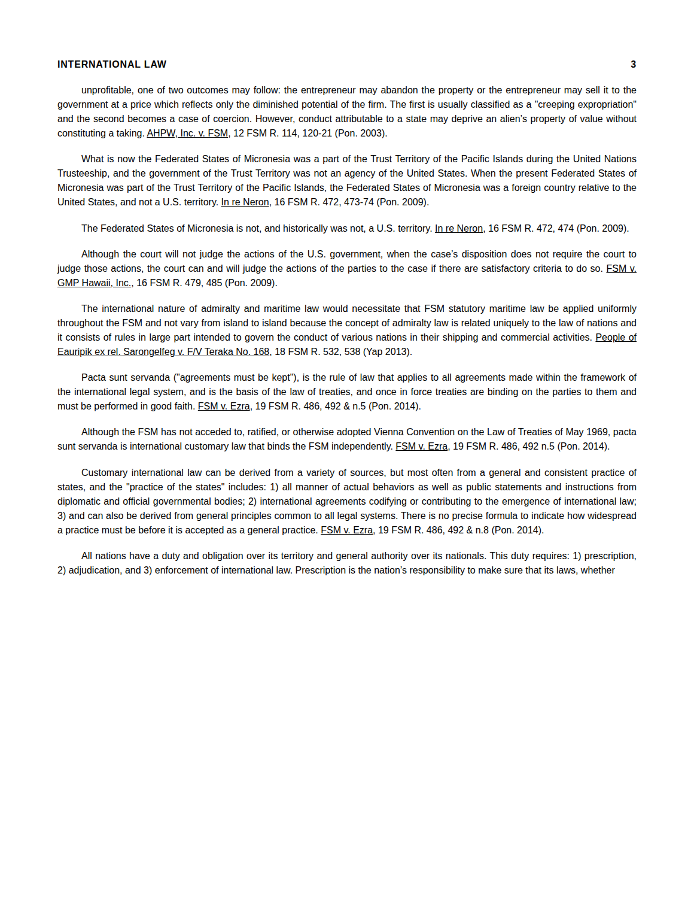INTERNATIONAL LAW 3
unprofitable, one of two outcomes may follow: the entrepreneur may abandon the property or the entrepreneur may sell it to the government at a price which reflects only the diminished potential of the firm. The first is usually classified as a "creeping expropriation" and the second becomes a case of coercion. However, conduct attributable to a state may deprive an alien’s property of value without constituting a taking. AHPW, Inc. v. FSM, 12 FSM R. 114, 120-21 (Pon. 2003).
What is now the Federated States of Micronesia was a part of the Trust Territory of the Pacific Islands during the United Nations Trusteeship, and the government of the Trust Territory was not an agency of the United States. When the present Federated States of Micronesia was part of the Trust Territory of the Pacific Islands, the Federated States of Micronesia was a foreign country relative to the United States, and not a U.S. territory. In re Neron, 16 FSM R. 472, 473-74 (Pon. 2009).
The Federated States of Micronesia is not, and historically was not, a U.S. territory. In re Neron, 16 FSM R. 472, 474 (Pon. 2009).
Although the court will not judge the actions of the U.S. government, when the case’s disposition does not require the court to judge those actions, the court can and will judge the actions of the parties to the case if there are satisfactory criteria to do so. FSM v. GMP Hawaii, Inc., 16 FSM R. 479, 485 (Pon. 2009).
The international nature of admiralty and maritime law would necessitate that FSM statutory maritime law be applied uniformly throughout the FSM and not vary from island to island because the concept of admiralty law is related uniquely to the law of nations and it consists of rules in large part intended to govern the conduct of various nations in their shipping and commercial activities. People of Eauripik ex rel. Sarongelfeg v. F/V Teraka No. 168, 18 FSM R. 532, 538 (Yap 2013).
Pacta sunt servanda ("agreements must be kept"), is the rule of law that applies to all agreements made within the framework of the international legal system, and is the basis of the law of treaties, and once in force treaties are binding on the parties to them and must be performed in good faith. FSM v. Ezra, 19 FSM R. 486, 492 & n.5 (Pon. 2014).
Although the FSM has not acceded to, ratified, or otherwise adopted Vienna Convention on the Law of Treaties of May 1969, pacta sunt servanda is international customary law that binds the FSM independently. FSM v. Ezra, 19 FSM R. 486, 492 n.5 (Pon. 2014).
Customary international law can be derived from a variety of sources, but most often from a general and consistent practice of states, and the "practice of the states" includes: 1) all manner of actual behaviors as well as public statements and instructions from diplomatic and official governmental bodies; 2) international agreements codifying or contributing to the emergence of international law; 3) and can also be derived from general principles common to all legal systems. There is no precise formula to indicate how widespread a practice must be before it is accepted as a general practice. FSM v. Ezra, 19 FSM R. 486, 492 & n.8 (Pon. 2014).
All nations have a duty and obligation over its territory and general authority over its nationals. This duty requires: 1) prescription, 2) adjudication, and 3) enforcement of international law. Prescription is the nation’s responsibility to make sure that its laws, whether